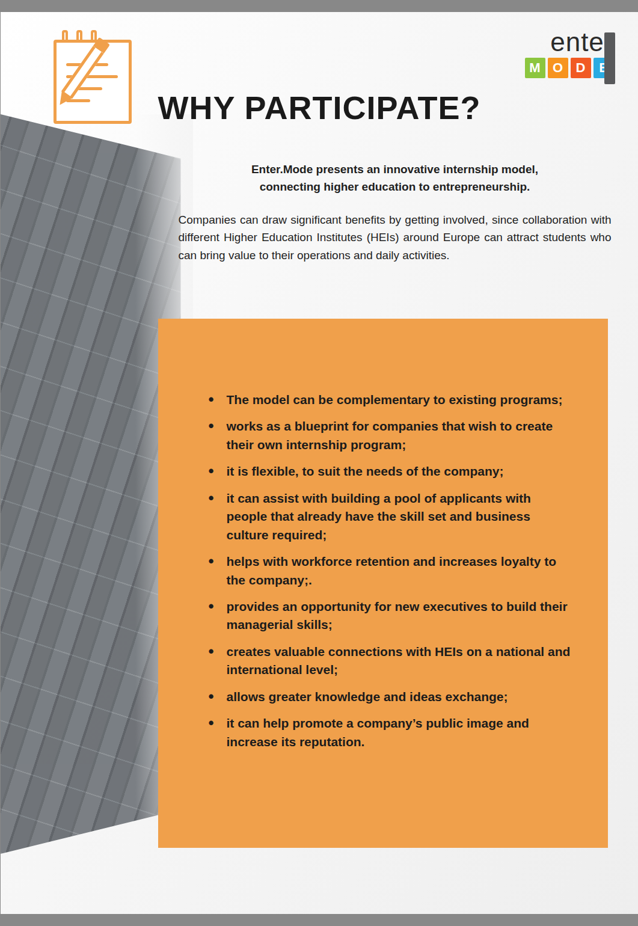enter
MODE
Why participate?
Enter.Mode presents an innovative internship model,
connecting higher education to entrepreneurship.
Companies can draw significant benefits by getting involved, since collaboration with different Higher Education Institutes (HEIs) around Europe can attract students who can bring value to their operations and daily activities.
The model can be complementary to existing programs;
works as a blueprint for companies that wish to create their own internship program;
it is flexible, to suit the needs of the company;
it can assist with building a pool of applicants with people that already have the skill set and business culture required;
helps with workforce retention and increases loyalty to the company;.
provides an opportunity for new executives to build their managerial skills;
creates valuable connections with HEIs on a national and international level;
allows greater knowledge and ideas exchange;
it can help promote a company’s public image and increase its reputation.